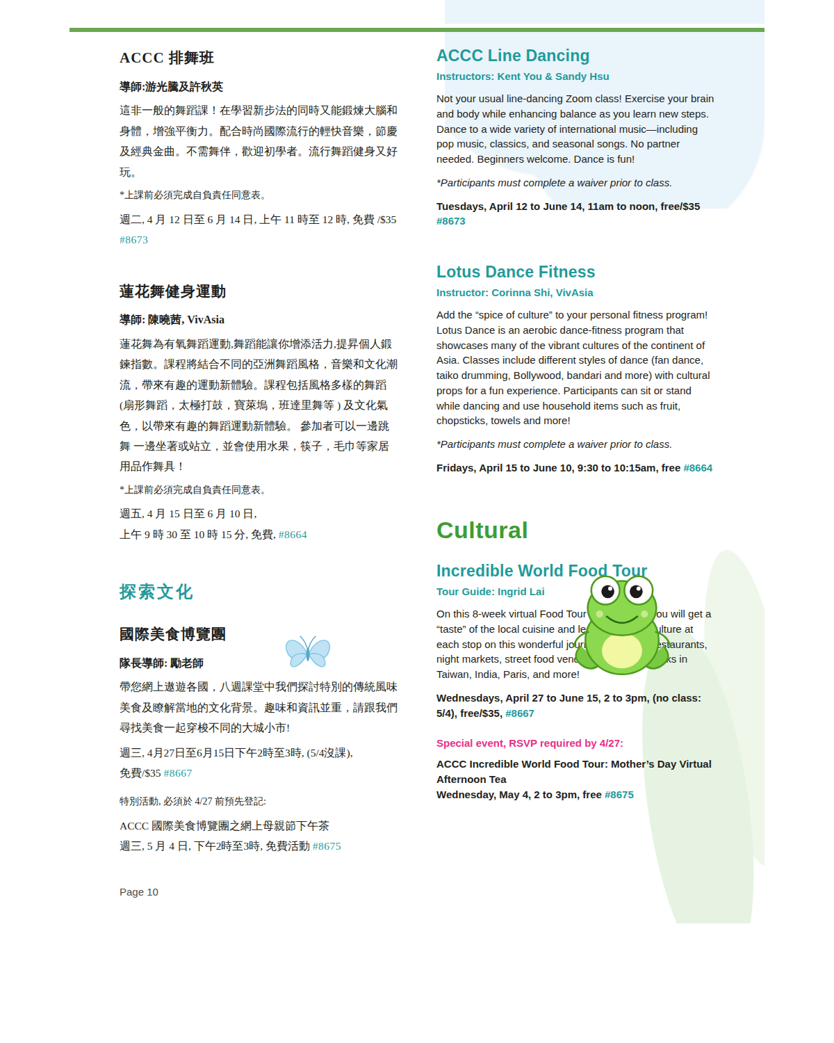ACCC 排舞班
導師:游光騰及許秋英
這非一般的舞蹈課！在學習新步法的同時又能鍛煉大腦和身體，增強平衡力。配合時尚國際流行的輕快音樂，節慶及經典金曲。不需舞伴，歡迎初學者。流行舞蹈健身又好玩。
*上課前必須完成自負責任同意表。
週二, 4 月 12 日至 6 月 14 日, 上午 11 時至 12 時, 免費 /$35 #8673
蓮花舞健身運動
導師: 陳曉茜, VivAsia
蓮花舞為有氧舞蹈運動,舞蹈能讓你增添活力,提昇個人鍛鍊指數。課程將結合不同的亞洲舞蹈風格，音樂和文化潮流，帶來有趣的運動新體驗。課程包括風格多樣的舞蹈(扇形舞蹈，太極打鼓，寶萊塢，班達里舞等 ) 及文化氣色，以帶來有趣的舞蹈運動新體驗。 參加者可以一邊跳舞 一邊坐著或站立，並會使用水果，筷子，毛巾等家居用品作舞具！
*上課前必須完成自負責任同意表。
週五, 4 月 15 日至 6 月 10 日,
上午 9 時 30 至 10 時 15 分, 免費, #8664
探索文化
國際美食博覽團
隊長導師: 勵老師
帶您網上遨遊各國，八週課堂中我們探討特別的傳統風味美食及瞭解當地的文化背景。趣味和資訊並重，請跟我們尋找美食一起穿梭不同的大城小市!
週三, 4月27日至6月15日下午2時至3時, (5/4沒課),
免費/$35 #8667
特別活動, 必須於 4/27 前預先登記:
ACCC 國際美食博覽團之網上母親節下午茶
週三, 5 月 4 日, 下午2時至3時, 免費活動 #8675
ACCC Line Dancing
Instructors: Kent You & Sandy Hsu
Not your usual line-dancing Zoom class! Exercise your brain and body while enhancing balance as you learn new steps. Dance to a wide variety of international music—including pop music, classics, and seasonal songs. No partner needed. Beginners welcome. Dance is fun!
*Participants must complete a waiver prior to class.
Tuesdays, April 12 to June 14, 11am to noon, free/$35 #8673
Lotus Dance Fitness
Instructor: Corinna Shi, VivAsia
Add the “spice of culture” to your personal fitness program! Lotus Dance is an aerobic dance-fitness program that showcases many of the vibrant cultures of the continent of Asia. Classes include different styles of dance (fan dance, taiko drumming, Bollywood, bandari and more) with cultural props for a fun experience. Participants can sit or stand while dancing and use household items such as fruit, chopsticks, towels and more!
*Participants must complete a waiver prior to class.
Fridays, April 15 to June 10, 9:30 to 10:15am, free #8664
Cultural
Incredible World Food Tour
Tour Guide: Ingrid Lai
On this 8-week virtual Food Tour of the World, you will get a “taste” of the local cuisine and learn about the culture at each stop on this wonderful journey. Visit local restaurants, night markets, street food vendors, and home cooks in Taiwan, India, Paris, and more!
Wednesdays, April 27 to June 15, 2 to 3pm, (no class: 5/4), free/$35, #8667
Special event, RSVP required by 4/27:
ACCC Incredible World Food Tour: Mother’s Day Virtual Afternoon Tea
Wednesday, May 4, 2 to 3pm, free #8675
Page 10